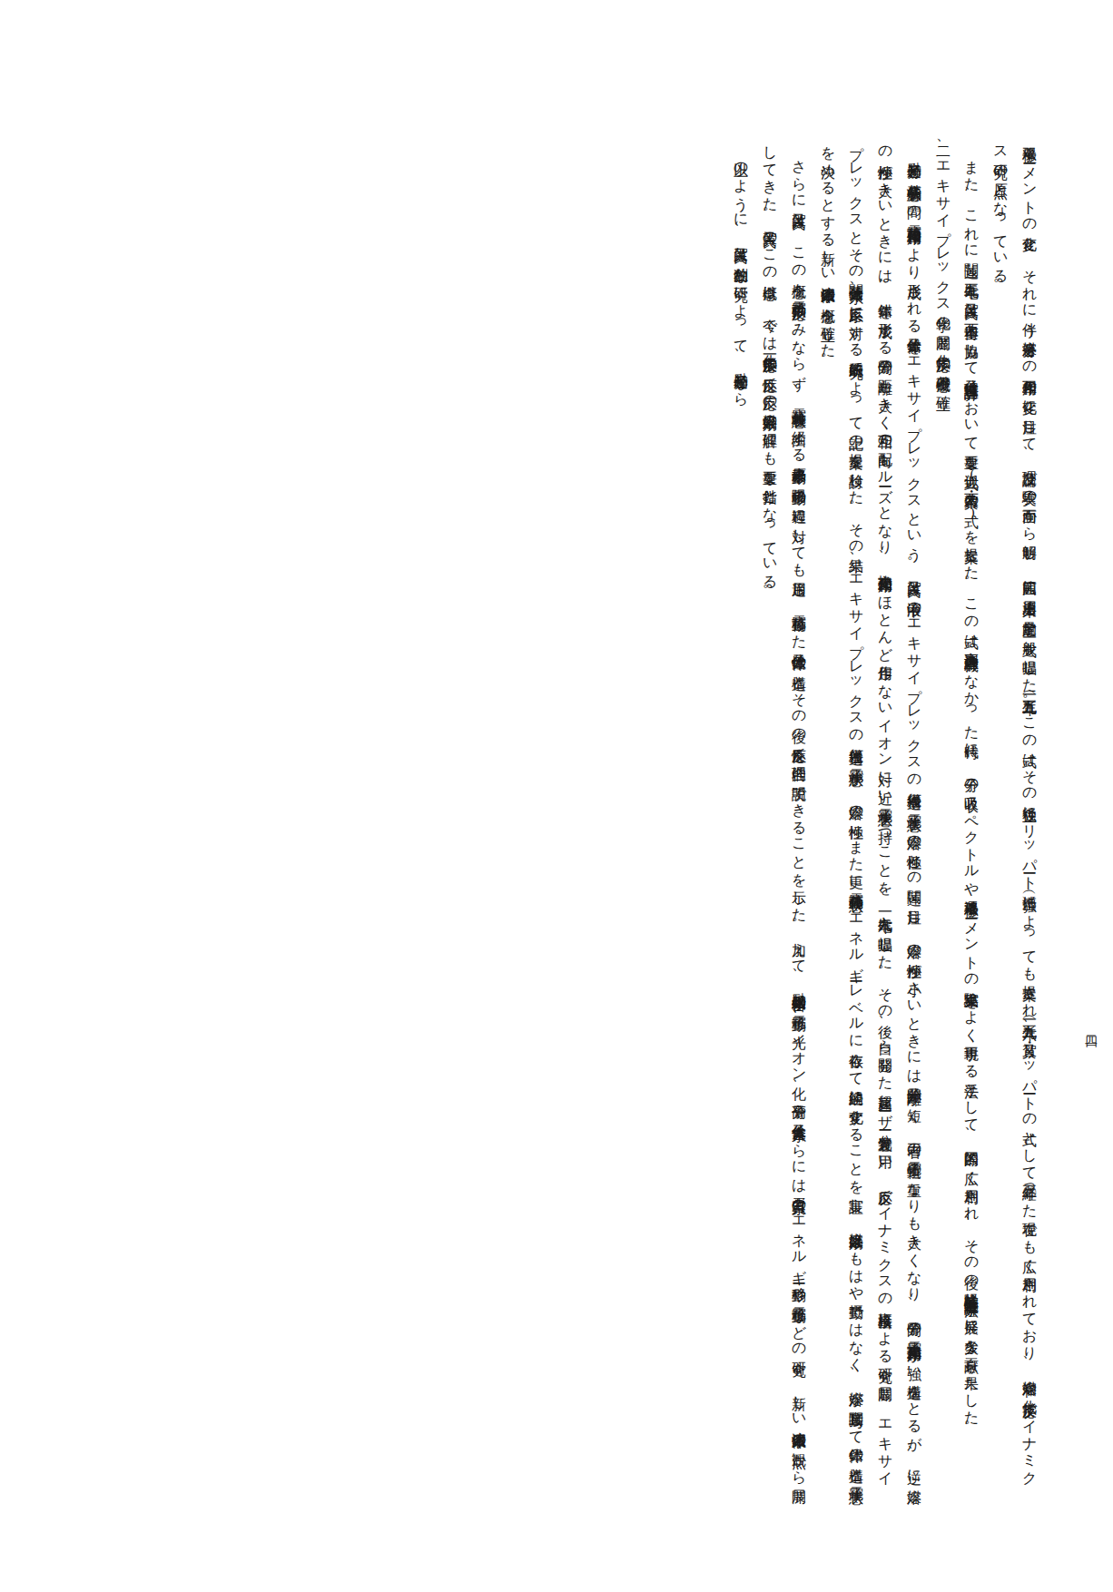二四
双極子モーメントの変化と、それに伴う溶媒分子との相互作用の変化に注目して、理論及び実験の両面から解明し、広範囲に適用出来る定量的な一般式を提唱した（一九五五年）。この式はその後独立にリッパート博士（独）によっても提案され（一九五六年）、又賀・リッパートの式として五〇年経った現在でも広く利用されており、溶媒和や化学反応ダイナミクス研究の原点となっている。
また、これに関連し一九五七年に又賀氏は西本博士と協力して分子軌道理論計算において重要な近似式(西本・又賀の式)を提案した。この式は高速大型計算機のなかった時代に、分子の吸収スペクトルや遷移双極子モーメントの実験結果をよく再現する手法として、国際的に広く利用され、その後の半経験的分子軌道計算手法の発展に多大な貢献を果たした。
二、エキサイプレックス化学の展開と化学反応の基礎概念の確立
光励起分子と基底状態分子の間の電荷移動相互作用により形成される分子錯体をエキサイプレックスという。又賀氏は溶液中のエキサイプレックスの幾何構造や電子状態と溶媒の極性との関連に注目し、溶媒の極性が小さいときには分子間距離が短く、両者の電子軌道の重なりも大きくなり、分子間の電子交換相互作用が強い構造をとるが、逆に溶媒の極性が大きいときには、錯体を形成する分子間の距離も大きく相互の配向もルーズとなり、交換相互作用のほとんど作用しないイオン対に近い電子状態を持つことを、一九六七年に提唱した。その後、自ら開発した超高速レーザー分光装置を用い、反応ダイナミクスの直接検出による研究を展開し、エキサイプレックスとその関連分子錯体系、反応系に対する系統的研究によって上記の提案を検討した。その結果、エキサイプレックスの幾何構造と電子状態が、溶媒の極性、また更に電荷移動状態のエネルギーレベルに依存して連続的に変化することを実証し、溶媒効果はもはや摂動ではなく、溶媒が直接関与して錯体の構造と電子状態を決めるとする新しい溶液系錯体の概念を確立した。
さらに又賀氏は、この概念を電子移動反応のみならず、電荷分離状態を経由する水素原子移動や陽子移動の過程に対しても適用し、電荷移動した分子性錯体の構造とその後の反応性を合理的に説明できることを示した。加えて、励起水素結合体の電子移動、光イオン化、高分子や分子集合体系さらには蛋白質系のエネルギー移動や電子移動などの研究を、新しい溶液系錯体の観点から展開してきた。又賀氏のこの概念は、今では化学反応一般の反応性、反応の溶媒効果の理解にも重要な指針となっている。
以上のように、又賀氏は独創的な研究によって、光励起分子なら